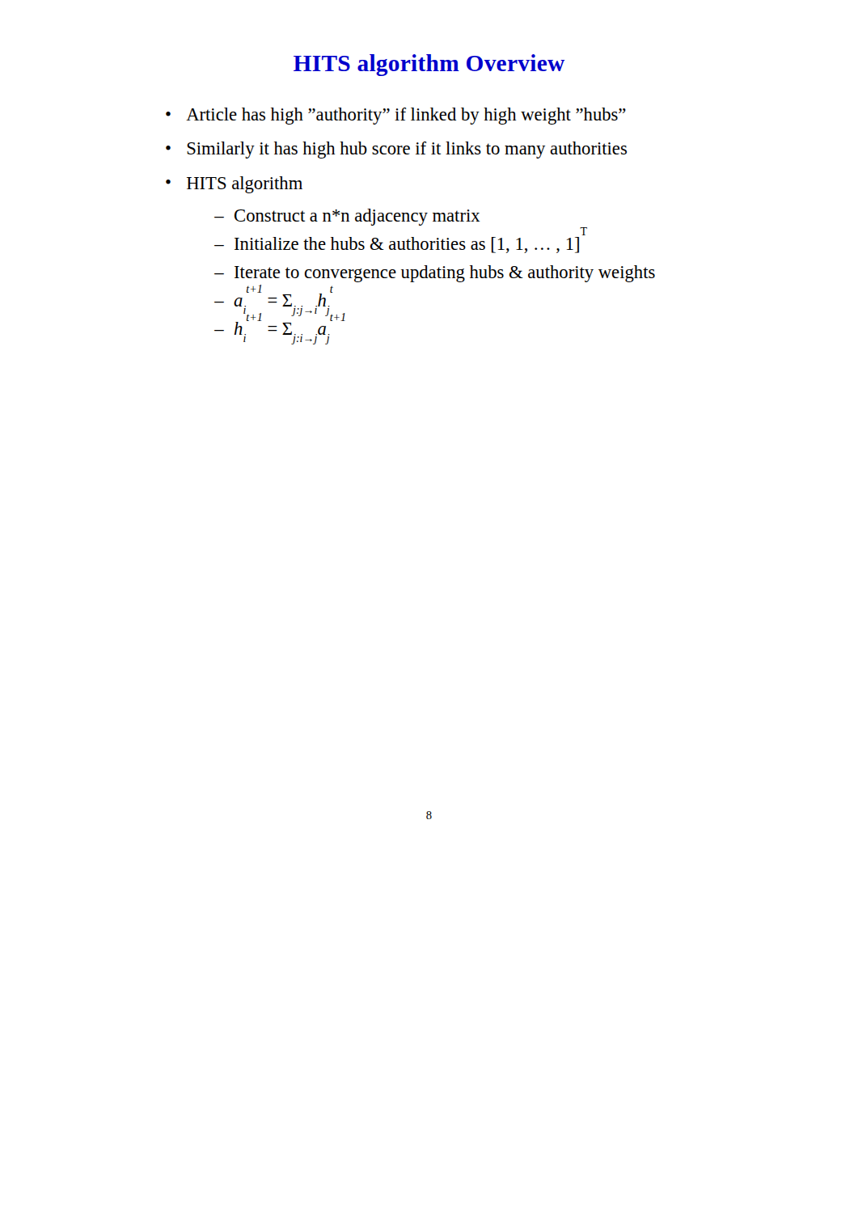HITS algorithm Overview
Article has high ”authority” if linked by high weight ”hubs”
Similarly it has high hub score if it links to many authorities
HITS algorithm
Construct a n*n adjacency matrix
Initialize the hubs & authorities as [1, 1, … , 1]T
Iterate to convergence updating hubs & authority weights
ait+1 = Σj:j→ihjt
hit+1 = Σj:i→jajt+1
8